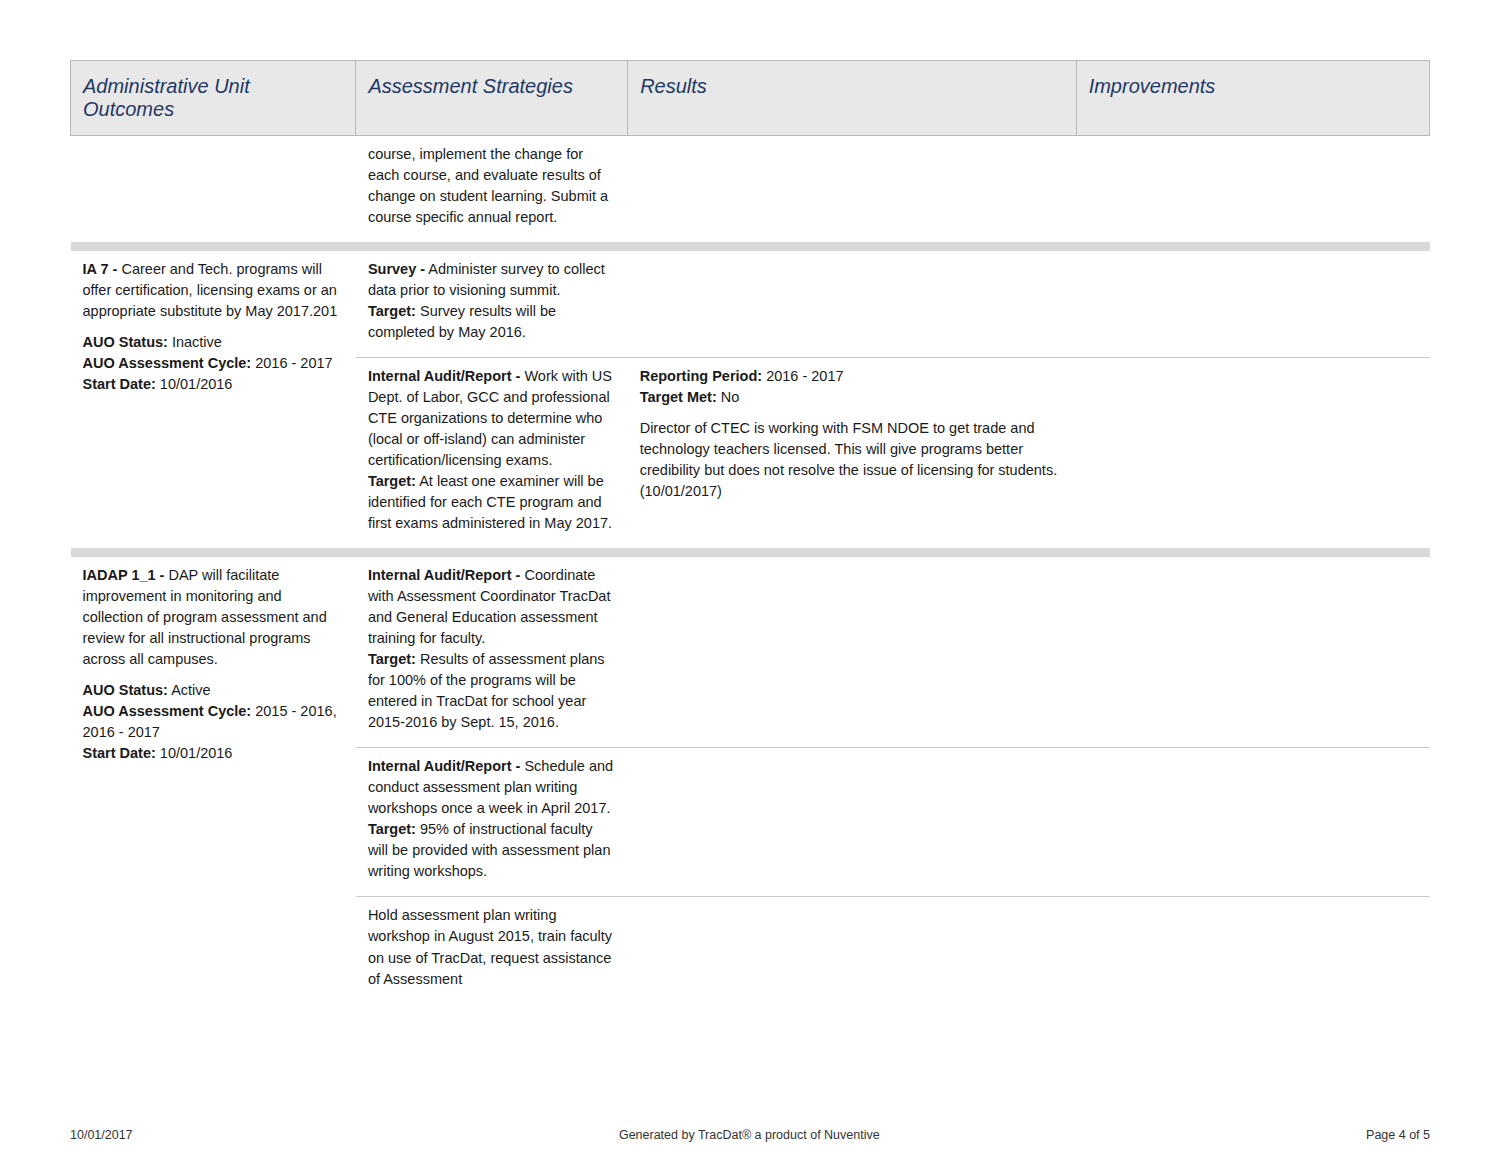| Administrative Unit Outcomes | Assessment Strategies | Results | Improvements |
| --- | --- | --- | --- |
| | course, implement the change for each course, and evaluate results of change on student learning. Submit a course specific annual report. | | |
| IA 7 - Career and Tech. programs will offer certification, licensing exams or an appropriate substitute by May 2017.201 AUO Status: Inactive AUO Assessment Cycle: 2016 - 2017 Start Date: 10/01/2016 | Survey - Administer survey to collect data prior to visioning summit. Target: Survey results will be completed by May 2016. | | |
| Internal Audit/Report - Work with US Dept. of Labor, GCC and professional CTE organizations to determine who (local or off-island) can administer certification/licensing exams. Target: At least one examiner will be identified for each CTE program and first exams administered in May 2017. | Reporting Period: 2016 - 2017 Target Met: No Director of CTEC is working with FSM NDOE to get trade and technology teachers licensed. This will give programs better credibility but does not resolve the issue of licensing for students. (10/01/2017) | |
| IADAP 1_1 - DAP will facilitate improvement in monitoring and collection of program assessment and review for all instructional programs across all campuses. AUO Status: Active AUO Assessment Cycle: 2015 - 2016, 2016 - 2017 Start Date: 10/01/2016 | Internal Audit/Report - Coordinate with Assessment Coordinator TracDat and General Education assessment training for faculty. Target: Results of assessment plans for 100% of the programs will be entered in TracDat for school year 2015-2016 by Sept. 15, 2016. | | |
| Internal Audit/Report - Schedule and conduct assessment plan writing workshops once a week in April 2017. Target: 95% of instructional faculty will be provided with assessment plan writing workshops. | | |
| Hold assessment plan writing workshop in August 2015, train faculty on use of TracDat, request assistance of Assessment | | |
10/01/2017 Page 4 of 5
Generated by TracDat® a product of Nuventive